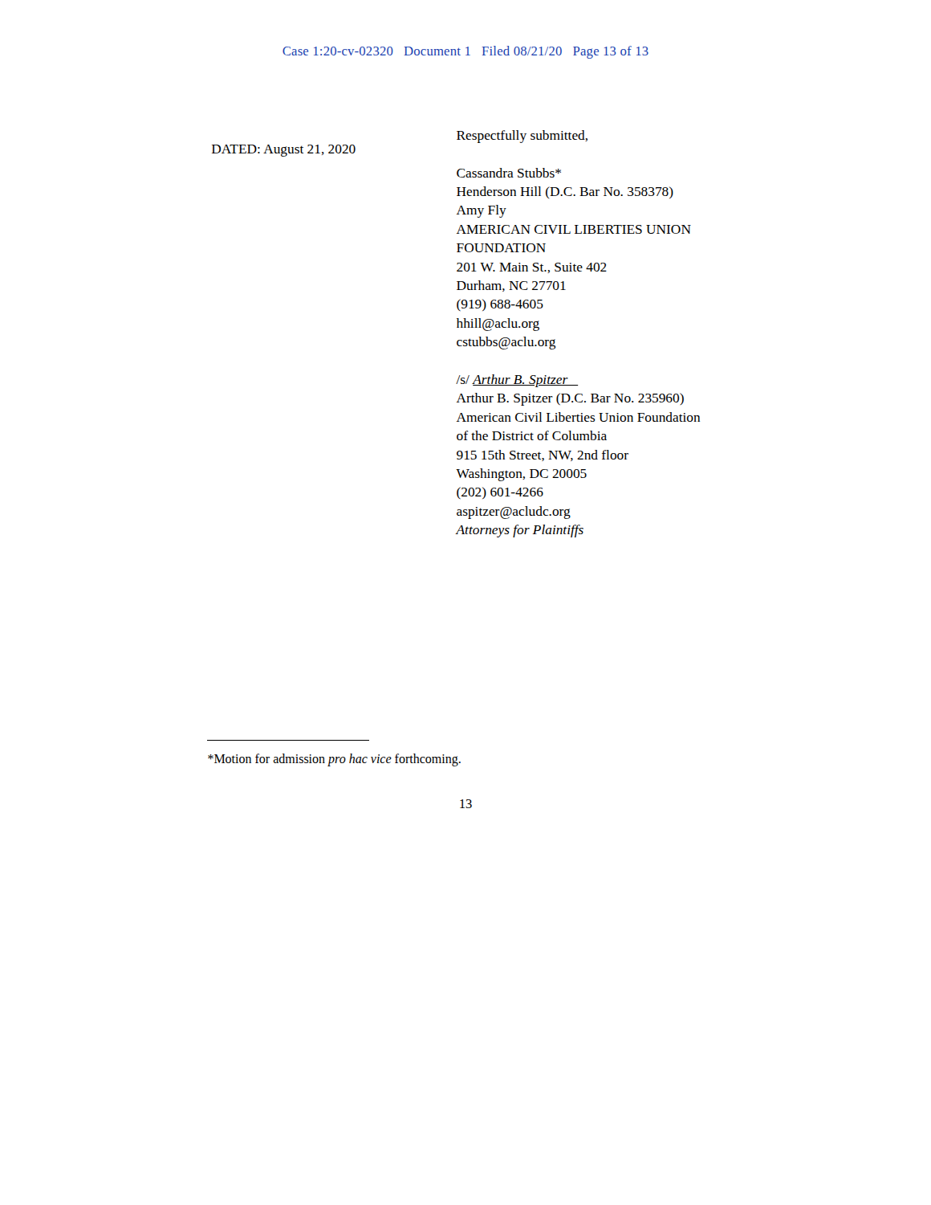Case 1:20-cv-02320 Document 1 Filed 08/21/20 Page 13 of 13
DATED: August 21, 2020
Respectfully submitted,
Cassandra Stubbs*
Henderson Hill (D.C. Bar No. 358378)
Amy Fly
AMERICAN CIVIL LIBERTIES UNION
FOUNDATION
201 W. Main St., Suite 402
Durham, NC 27701
(919) 688-4605
hhill@aclu.org
cstubbs@aclu.org
/s/ Arthur B. Spitzer
Arthur B. Spitzer (D.C. Bar No. 235960)
American Civil Liberties Union Foundation
of the District of Columbia
915 15th Street, NW, 2nd floor
Washington, DC 20005
(202) 601-4266
aspitzer@acludc.org
Attorneys for Plaintiffs
*Motion for admission pro hac vice forthcoming.
13